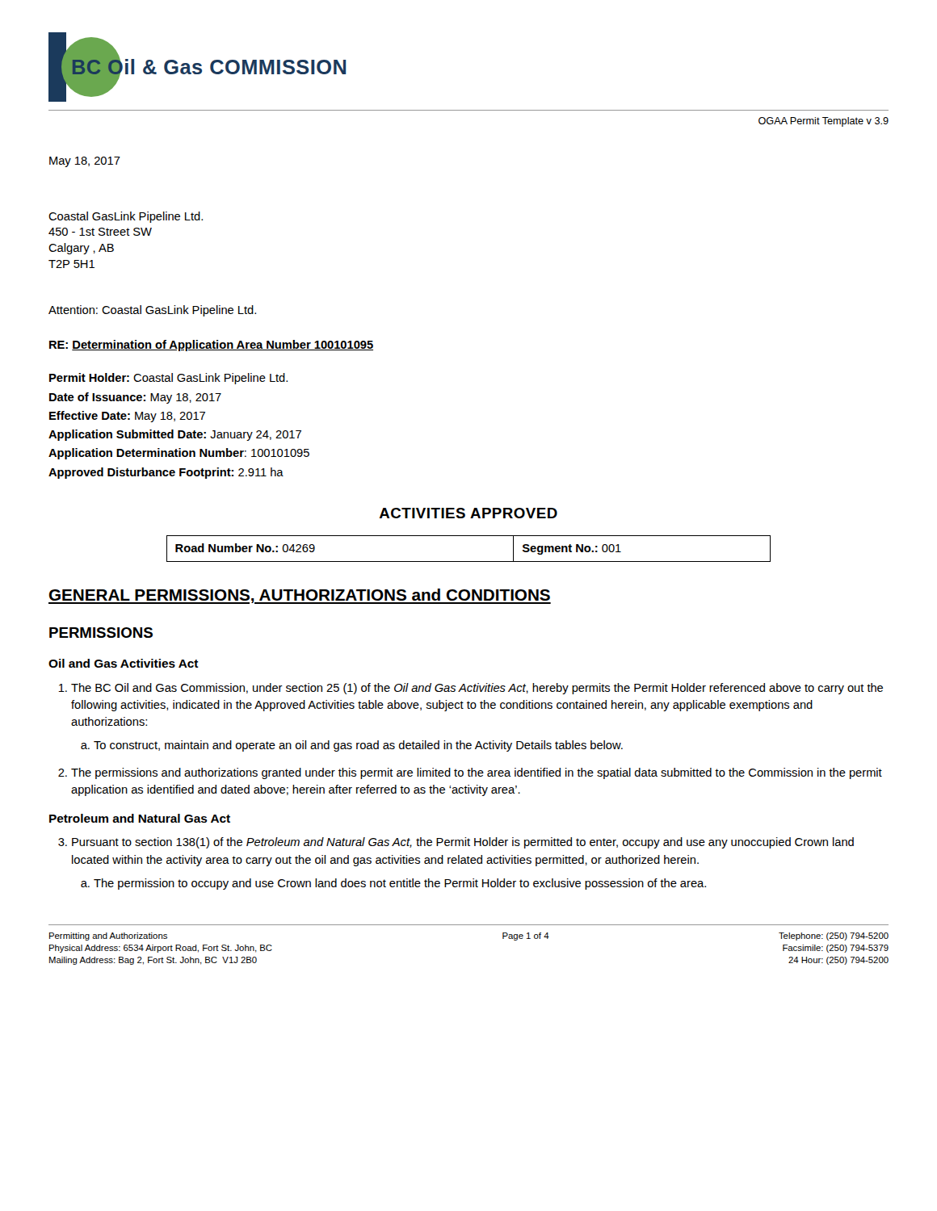BC Oil & Gas COMMISSION
OGAA Permit Template v 3.9
May 18, 2017
Coastal GasLink Pipeline Ltd.
450 - 1st Street SW
Calgary , AB
T2P 5H1
Attention: Coastal GasLink Pipeline Ltd.
RE: Determination of Application Area Number 100101095
Permit Holder: Coastal GasLink Pipeline Ltd.
Date of Issuance: May 18, 2017
Effective Date: May 18, 2017
Application Submitted Date: January 24, 2017
Application Determination Number: 100101095
Approved Disturbance Footprint: 2.911 ha
ACTIVITIES APPROVED
| Road Number No.: 04269 | Segment No.: 001 |
GENERAL PERMISSIONS, AUTHORIZATIONS and CONDITIONS
PERMISSIONS
Oil and Gas Activities Act
The BC Oil and Gas Commission, under section 25 (1) of the Oil and Gas Activities Act, hereby permits the Permit Holder referenced above to carry out the following activities, indicated in the Approved Activities table above, subject to the conditions contained herein, any applicable exemptions and authorizations:
To construct, maintain and operate an oil and gas road as detailed in the Activity Details tables below.
The permissions and authorizations granted under this permit are limited to the area identified in the spatial data submitted to the Commission in the permit application as identified and dated above; herein after referred to as the ‘activity area’.
Petroleum and Natural Gas Act
Pursuant to section 138(1) of the Petroleum and Natural Gas Act, the Permit Holder is permitted to enter, occupy and use any unoccupied Crown land located within the activity area to carry out the oil and gas activities and related activities permitted, or authorized herein.
The permission to occupy and use Crown land does not entitle the Permit Holder to exclusive possession of the area.
Permitting and Authorizations
Physical Address: 6534 Airport Road, Fort St. John, BC
Mailing Address: Bag 2, Fort St. John, BC V1J 2B0
Page 1 of 4
Telephone: (250) 794-5200
Facsimile: (250) 794-5379
24 Hour: (250) 794-5200